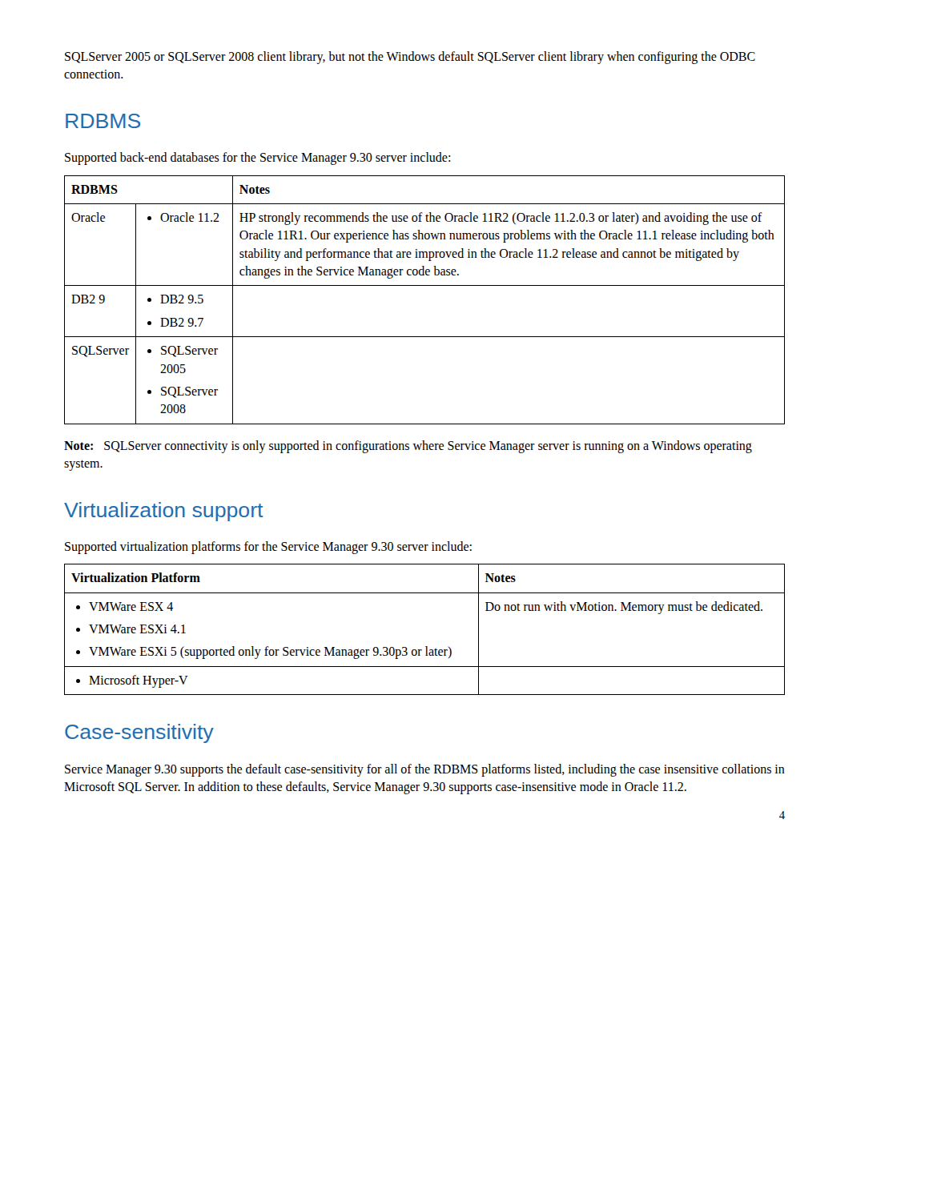SQLServer 2005 or SQLServer 2008 client library, but not the Windows default SQLServer client library when configuring the ODBC connection.
RDBMS
Supported back-end databases for the Service Manager 9.30 server include:
| RDBMS | Notes |
| --- | --- |
| Oracle | Oracle 11.2 | HP strongly recommends the use of the Oracle 11R2 (Oracle 11.2.0.3 or later) and avoiding the use of Oracle 11R1. Our experience has shown numerous problems with the Oracle 11.1 release including both stability and performance that are improved in the Oracle 11.2 release and cannot be mitigated by changes in the Service Manager code base. |
| DB2 9 | DB2 9.5 DB2 9.7 | |
| SQLServer | SQLServer 2005 SQLServer 2008 | |
Note: SQLServer connectivity is only supported in configurations where Service Manager server is running on a Windows operating system.
Virtualization support
Supported virtualization platforms for the Service Manager 9.30 server include:
| Virtualization Platform | Notes |
| --- | --- |
| VMWare ESX 4 VMWare ESXi 4.1 VMWare ESXi 5 (supported only for Service Manager 9.30p3 or later) | Do not run with vMotion. Memory must be dedicated. |
| Microsoft Hyper-V | |
Case-sensitivity
Service Manager 9.30 supports the default case-sensitivity for all of the RDBMS platforms listed, including the case insensitive collations in Microsoft SQL Server. In addition to these defaults, Service Manager 9.30 supports case-insensitive mode in Oracle 11.2.
4